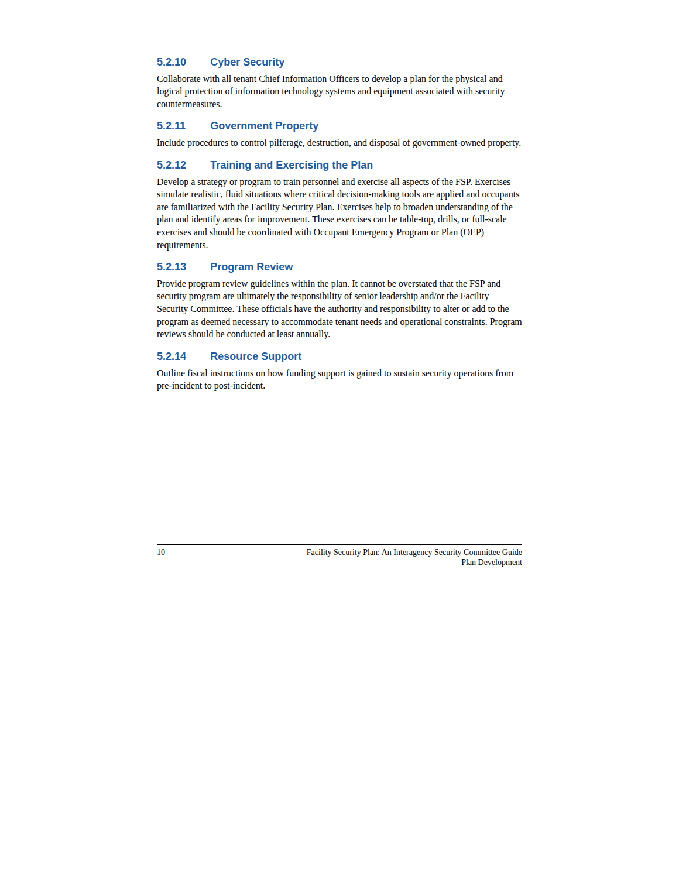5.2.10 Cyber Security
Collaborate with all tenant Chief Information Officers to develop a plan for the physical and logical protection of information technology systems and equipment associated with security countermeasures.
5.2.11 Government Property
Include procedures to control pilferage, destruction, and disposal of government-owned property.
5.2.12 Training and Exercising the Plan
Develop a strategy or program to train personnel and exercise all aspects of the FSP. Exercises simulate realistic, fluid situations where critical decision-making tools are applied and occupants are familiarized with the Facility Security Plan. Exercises help to broaden understanding of the plan and identify areas for improvement. These exercises can be table-top, drills, or full-scale exercises and should be coordinated with Occupant Emergency Program or Plan (OEP) requirements.
5.2.13 Program Review
Provide program review guidelines within the plan. It cannot be overstated that the FSP and security program are ultimately the responsibility of senior leadership and/or the Facility Security Committee. These officials have the authority and responsibility to alter or add to the program as deemed necessary to accommodate tenant needs and operational constraints. Program reviews should be conducted at least annually.
5.2.14 Resource Support
Outline fiscal instructions on how funding support is gained to sustain security operations from pre-incident to post-incident.
10
Facility Security Plan: An Interagency Security Committee Guide
Plan Development